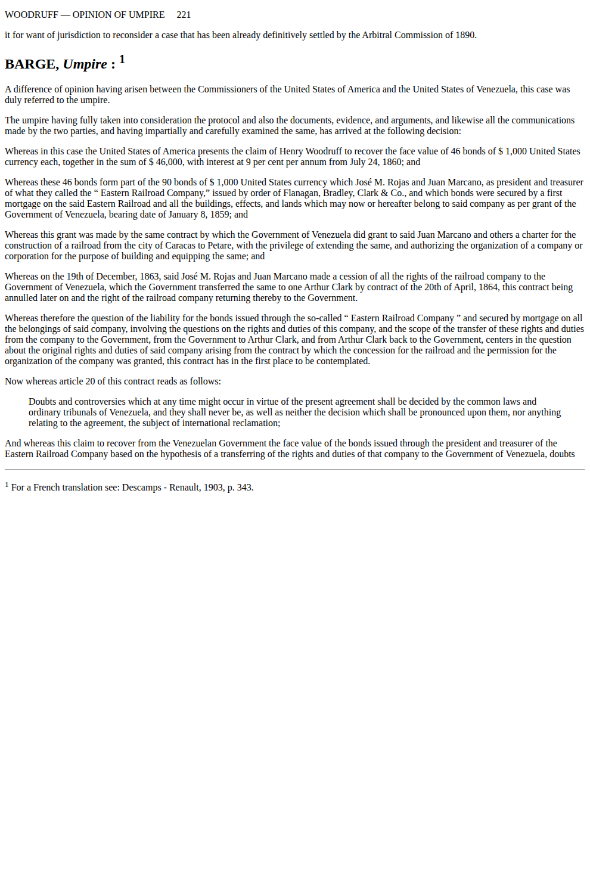WOODRUFF — OPINION OF UMPIRE 221
it for want of jurisdiction to reconsider a case that has been already definitively settled by the Arbitral Commission of 1890.
BARGE, Umpire : 1
A difference of opinion having arisen between the Commissioners of the United States of America and the United States of Venezuela, this case was duly referred to the umpire.
The umpire having fully taken into consideration the protocol and also the documents, evidence, and arguments, and likewise all the communications made by the two parties, and having impartially and carefully examined the same, has arrived at the following decision:
Whereas in this case the United States of America presents the claim of Henry Woodruff to recover the face value of 46 bonds of $ 1,000 United States currency each, together in the sum of $ 46,000, with interest at 9 per cent per annum from July 24, 1860; and
Whereas these 46 bonds form part of the 90 bonds of $ 1,000 United States currency which José M. Rojas and Juan Marcano, as president and treasurer of what they called the “ Eastern Railroad Company,” issued by order of Flanagan, Bradley, Clark & Co., and which bonds were secured by a first mortgage on the said Eastern Railroad and all the buildings, effects, and lands which may now or hereafter belong to said company as per grant of the Government of Venezuela, bearing date of January 8, 1859; and
Whereas this grant was made by the same contract by which the Government of Venezuela did grant to said Juan Marcano and others a charter for the construction of a railroad from the city of Caracas to Petare, with the privilege of extending the same, and authorizing the organization of a company or corporation for the purpose of building and equipping the same; and
Whereas on the 19th of December, 1863, said José M. Rojas and Juan Marcano made a cession of all the rights of the railroad company to the Government of Venezuela, which the Government transferred the same to one Arthur Clark by contract of the 20th of April, 1864, this contract being annulled later on and the right of the railroad company returning thereby to the Government.
Whereas therefore the question of the liability for the bonds issued through the so-called “ Eastern Railroad Company ” and secured by mortgage on all the belongings of said company, involving the questions on the rights and duties of this company, and the scope of the transfer of these rights and duties from the company to the Government, from the Government to Arthur Clark, and from Arthur Clark back to the Government, centers in the question about the original rights and duties of said company arising from the contract by which the concession for the railroad and the permission for the organization of the company was granted, this contract has in the first place to be contemplated.
Now whereas article 20 of this contract reads as follows:
Doubts and controversies which at any time might occur in virtue of the present agreement shall be decided by the common laws and ordinary tribunals of Venezuela, and they shall never be, as well as neither the decision which shall be pronounced upon them, nor anything relating to the agreement, the subject of international reclamation;
And whereas this claim to recover from the Venezuelan Government the face value of the bonds issued through the president and treasurer of the Eastern Railroad Company based on the hypothesis of a transferring of the rights and duties of that company to the Government of Venezuela, doubts
1 For a French translation see: Descamps - Renault, 1903, p. 343.